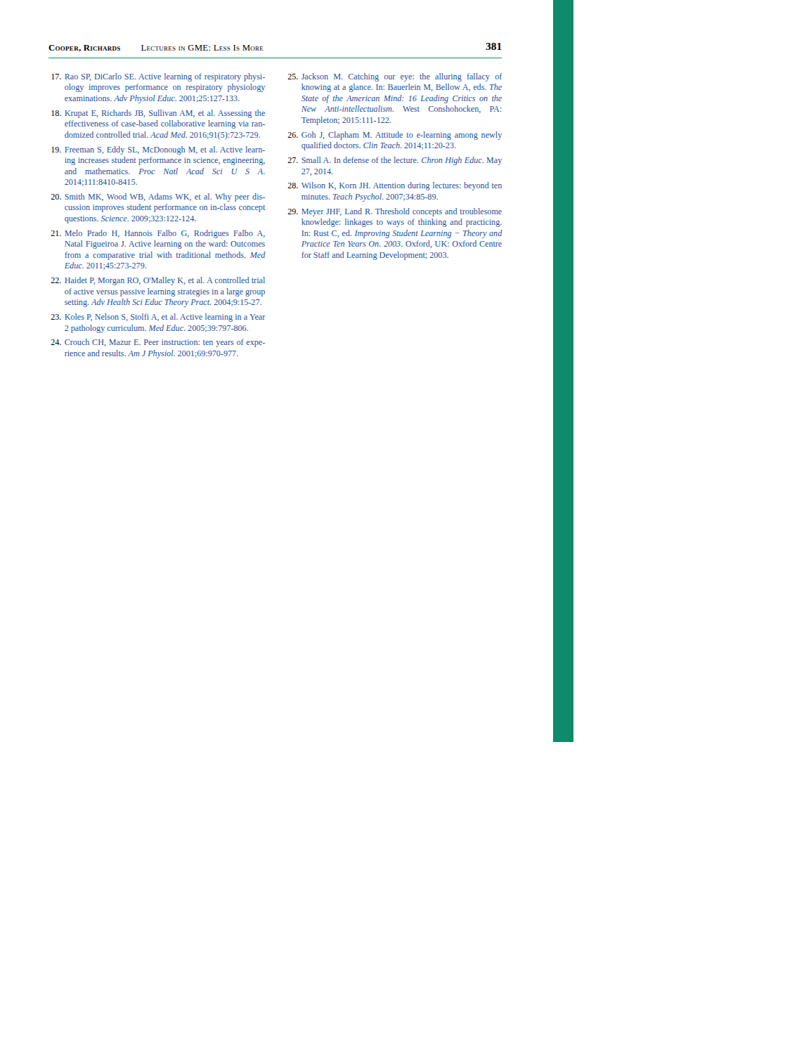381 Cooper, Richards Lectures in GME: Less Is More
17. Rao SP, DiCarlo SE. Active learning of respiratory physiology improves performance on respiratory physiology examinations. Adv Physiol Educ. 2001;25:127-133.
18. Krupat E, Richards JB, Sullivan AM, et al. Assessing the effectiveness of case-based collaborative learning via randomized controlled trial. Acad Med. 2016;91(5):723-729.
19. Freeman S, Eddy SL, McDonough M, et al. Active learning increases student performance in science, engineering, and mathematics. Proc Natl Acad Sci U S A. 2014;111:8410-8415.
20. Smith MK, Wood WB, Adams WK, et al. Why peer discussion improves student performance on in-class concept questions. Science. 2009;323:122-124.
21. Melo Prado H, Hannois Falbo G, Rodrigues Falbo A, Natal Figueiroa J. Active learning on the ward: Outcomes from a comparative trial with traditional methods. Med Educ. 2011;45:273-279.
22. Haidet P, Morgan RO, O'Malley K, et al. A controlled trial of active versus passive learning strategies in a large group setting. Adv Health Sci Educ Theory Pract. 2004;9:15-27.
23. Koles P, Nelson S, Stolfi A, et al. Active learning in a Year 2 pathology curriculum. Med Educ. 2005;39:797-806.
24. Crouch CH, Mazur E. Peer instruction: ten years of experience and results. Am J Physiol. 2001;69:970-977.
25. Jackson M. Catching our eye: the alluring fallacy of knowing at a glance. In: Bauerlein M, Bellow A, eds. The State of the American Mind: 16 Leading Critics on the New Anti-intellectualism. West Conshohocken, PA: Templeton; 2015:111-122.
26. Goh J, Clapham M. Attitude to e-learning among newly qualified doctors. Clin Teach. 2014;11:20-23.
27. Small A. In defense of the lecture. Chron High Educ. May 27, 2014.
28. Wilson K, Korn JH. Attention during lectures: beyond ten minutes. Teach Psychol. 2007;34:85-89.
29. Meyer JHF, Land R. Threshold concepts and troublesome knowledge: linkages to ways of thinking and practicing. In: Rust C, ed. Improving Student Learning − Theory and Practice Ten Years On. 2003. Oxford, UK: Oxford Centre for Staff and Learning Development; 2003.